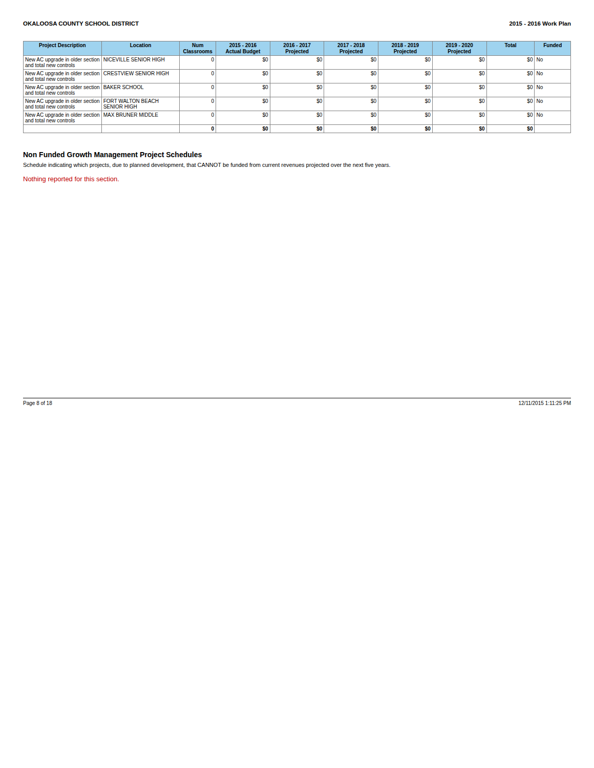OKALOOSA COUNTY SCHOOL DISTRICT
2015 - 2016 Work Plan
| Project Description | Location | Num Classrooms | 2015 - 2016 Actual Budget | 2016 - 2017 Projected | 2017 - 2018 Projected | 2018 - 2019 Projected | 2019 - 2020 Projected | Total | Funded |
| --- | --- | --- | --- | --- | --- | --- | --- | --- | --- |
| New AC upgrade in older section and total new controls | NICEVILLE SENIOR HIGH | 0 | $0 | $0 | $0 | $0 | $0 | $0 | No |
| New AC upgrade in older section and total new controls | CRESTVIEW SENIOR HIGH | 0 | $0 | $0 | $0 | $0 | $0 | $0 | No |
| New AC upgrade in older section and total new controls | BAKER SCHOOL | 0 | $0 | $0 | $0 | $0 | $0 | $0 | No |
| New AC upgrade in older section and total new controls | FORT WALTON BEACH SENIOR HIGH | 0 | $0 | $0 | $0 | $0 | $0 | $0 | No |
| New AC upgrade in older section and total new controls | MAX BRUNER MIDDLE | 0 | $0 | $0 | $0 | $0 | $0 | $0 | No |
| | | 0 | $0 | $0 | $0 | $0 | $0 | $0 | |
Non Funded Growth Management Project Schedules
Schedule indicating which projects, due to planned development, that CANNOT be funded from current revenues projected over the next five years.
Nothing reported for this section.
Page 8 of 18
12/11/2015 1:11:25 PM